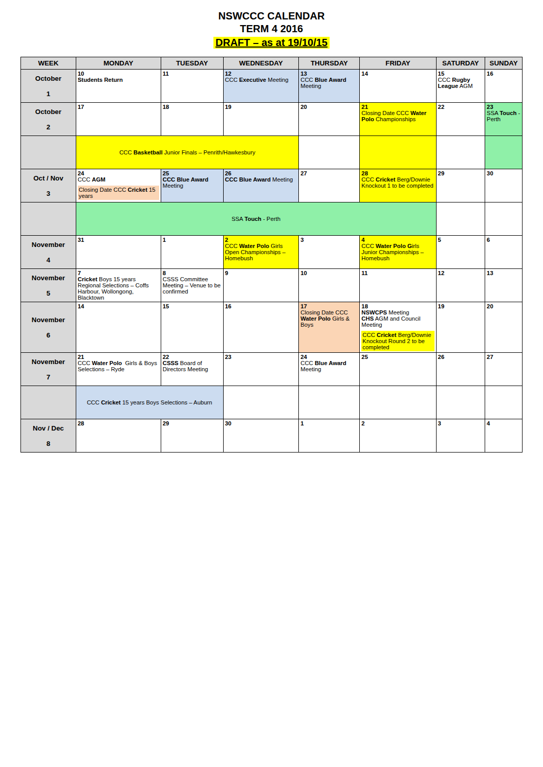NSWCCC CALENDAR
TERM 4 2016
DRAFT – as at 19/10/15
| WEEK | MONDAY | TUESDAY | WEDNESDAY | THURSDAY | FRIDAY | SATURDAY | SUNDAY |
| --- | --- | --- | --- | --- | --- | --- | --- |
| October 1 | 10 Students Return | 11 | 12 CCC Executive Meeting | 13 CCC Blue Award Meeting | 14 | 15 CCC Rugby League AGM | 16 |
| October 2 | 17 | 18 | 19 | 20 | 21 Closing Date CCC Water Polo Championships | 22 | 23 SSA Touch - Perth |
| | CCC Basketball Junior Finals – Penrith/Hawkesbury | | | | |
| Oct / Nov 3 | 24 CCC AGM Closing Date CCC Cricket 15 years | 25 CCC Blue Award Meeting | 26 CCC Blue Award Meeting | 27 | 28 CCC Cricket Berg/Downie Knockout 1 to be completed | 29 | 30 |
| | SSA Touch - Perth | | |
| November 4 | 31 | 1 | 2 CCC Water Polo Girls Open Championships – Homebush | 3 | 4 CCC Water Polo G irls Junior Championships – Homebush | 5 | 6 |
| November 5 | 7 Cricket Boys 15 years Regional Selections – Coffs Harbour, Wollongong, Blacktown | 8 CSSS Committee Meeting – Venue to be confirmed | 9 | 10 | 11 | 12 | 13 |
| November 6 | 14 | 15 | 16 | 17 Closing Date CCC Water Polo Girls & Boys | 18 NSWCPS Meeting CHS AGM and Council Meeting CCC Cricket Berg/Downie Knockout Round 2 to be completed | 19 | 20 |
| November 7 | 21 CCC Water Polo Girls & Boys Selections – Ryde | 22 CSSS Board of Directors Meeting | 23 | 24 CCC Blue Award Meeting | 25 | 26 | 27 |
| | CCC Cricket 15 years Boys Selections – Auburn | | | | | |
| Nov / Dec 8 | 28 | 29 | 30 | 1 | 2 | 3 | 4 |